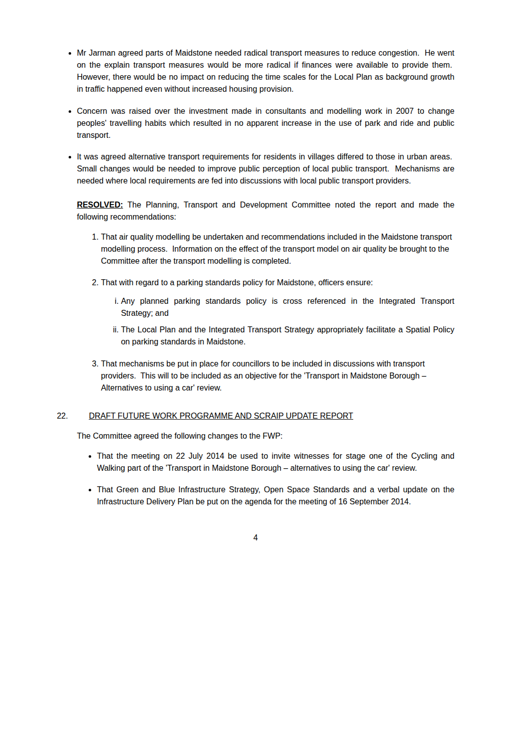Mr Jarman agreed parts of Maidstone needed radical transport measures to reduce congestion. He went on the explain transport measures would be more radical if finances were available to provide them. However, there would be no impact on reducing the time scales for the Local Plan as background growth in traffic happened even without increased housing provision.
Concern was raised over the investment made in consultants and modelling work in 2007 to change peoples' travelling habits which resulted in no apparent increase in the use of park and ride and public transport.
It was agreed alternative transport requirements for residents in villages differed to those in urban areas. Small changes would be needed to improve public perception of local public transport. Mechanisms are needed where local requirements are fed into discussions with local public transport providers.
RESOLVED: The Planning, Transport and Development Committee noted the report and made the following recommendations:
That air quality modelling be undertaken and recommendations included in the Maidstone transport modelling process. Information on the effect of the transport model on air quality be brought to the Committee after the transport modelling is completed.
That with regard to a parking standards policy for Maidstone, officers ensure:
Any planned parking standards policy is cross referenced in the Integrated Transport Strategy; and
The Local Plan and the Integrated Transport Strategy appropriately facilitate a Spatial Policy on parking standards in Maidstone.
That mechanisms be put in place for councillors to be included in discussions with transport providers. This will to be included as an objective for the 'Transport in Maidstone Borough – Alternatives to using a car' review.
22. Draft Future Work Programme and SCRAIP Update Report
The Committee agreed the following changes to the FWP:
That the meeting on 22 July 2014 be used to invite witnesses for stage one of the Cycling and Walking part of the 'Transport in Maidstone Borough – alternatives to using the car' review.
That Green and Blue Infrastructure Strategy, Open Space Standards and a verbal update on the Infrastructure Delivery Plan be put on the agenda for the meeting of 16 September 2014.
4